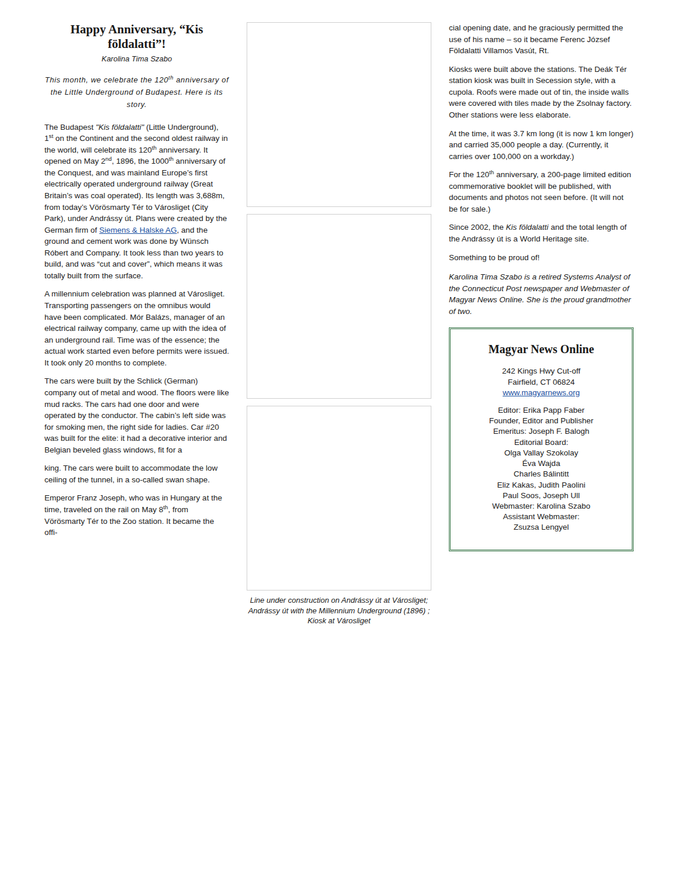Happy Anniversary, “Kis
földalatti”!
Karolina Tima Szabo
This month, we celebrate the 120th anniversary of the Little Underground of Budapest. Here is its story.
The Budapest "Kis földalatti" (Little Underground), 1st on the Continent and the second oldest railway in the world, will celebrate its 120th anniversary. It opened on May 2nd, 1896, the 1000th anniversary of the Conquest, and was mainland Europe’s first electrically operated underground railway (Great Britain’s was coal operated). Its length was 3,688m, from today’s Vörösmarty Tér to Városliget (City Park), under Andrássy út. Plans were created by the German firm of Siemens & Halske AG, and the ground and cement work was done by Wünsch Róbert and Company. It took less than two years to build, and was “cut and cover”, which means it was totally built from the surface.
A millennium celebration was planned at Városliget. Transporting passengers on the omnibus would have been complicated. Mór Balázs, manager of an electrical railway company, came up with the idea of an underground rail. Time was of the essence; the actual work started even before permits were issued. It took only 20 months to complete.
The cars were built by the Schlick (German) company out of metal and wood. The floors were like mud racks. The cars had one door and were operated by the conductor. The cabin’s left side was for smoking men, the right side for ladies. Car #20 was built for the elite: it had a decorative interior and Belgian beveled glass windows, fit for a
king. The cars were built to accommodate the low ceiling of the tunnel, in a so-called swan shape.
Emperor Franz Joseph, who was in Hungary at the time, traveled on the rail on May 8th, from Vörösmarty Tér to the Zoo station. It became the offi-
Line under construction on Andrássy út at Városliget; Andrássy út with the Millennium Underground (1896) ; Kiosk at Városliget
cial opening date, and he graciously permitted the use of his name – so it became Ferenc József Földalatti Villamos Vasút, Rt.
Kiosks were built above the stations. The Deák Tér station kiosk was built in Secession style, with a cupola. Roofs were made out of tin, the inside walls were covered with tiles made by the Zsolnay factory. Other stations were less elaborate.
At the time, it was 3.7 km long (it is now 1 km longer) and carried 35,000 people a day. (Currently, it carries over 100,000 on a workday.)
For the 120th anniversary, a 200-page limited edition commemorative booklet will be published, with documents and photos not seen before. (It will not be for sale.)
Since 2002, the Kis földalatti and the total length of the Andrássy út is a World Heritage site.
Something to be proud of!
Karolina Tima Szabo is a retired Systems Analyst of the Connecticut Post newspaper and Webmaster of Magyar News Online. She is the proud grandmother of two.
Magyar News Online
242 Kings Hwy Cut-off
Fairfield, CT 06824
www.magyarnews.org
Editor: Erika Papp Faber
Founder, Editor and Publisher
Emeritus: Joseph F. Balogh
Editorial Board:
Olga Vallay Szokolay
Éva Wajda
Charles Bálintitt
Eliz Kakas, Judith Paolini
Paul Soos, Joseph Ull
Webmaster: Karolina Szabo
Assistant Webmaster:
Zsuzsa Lengyel